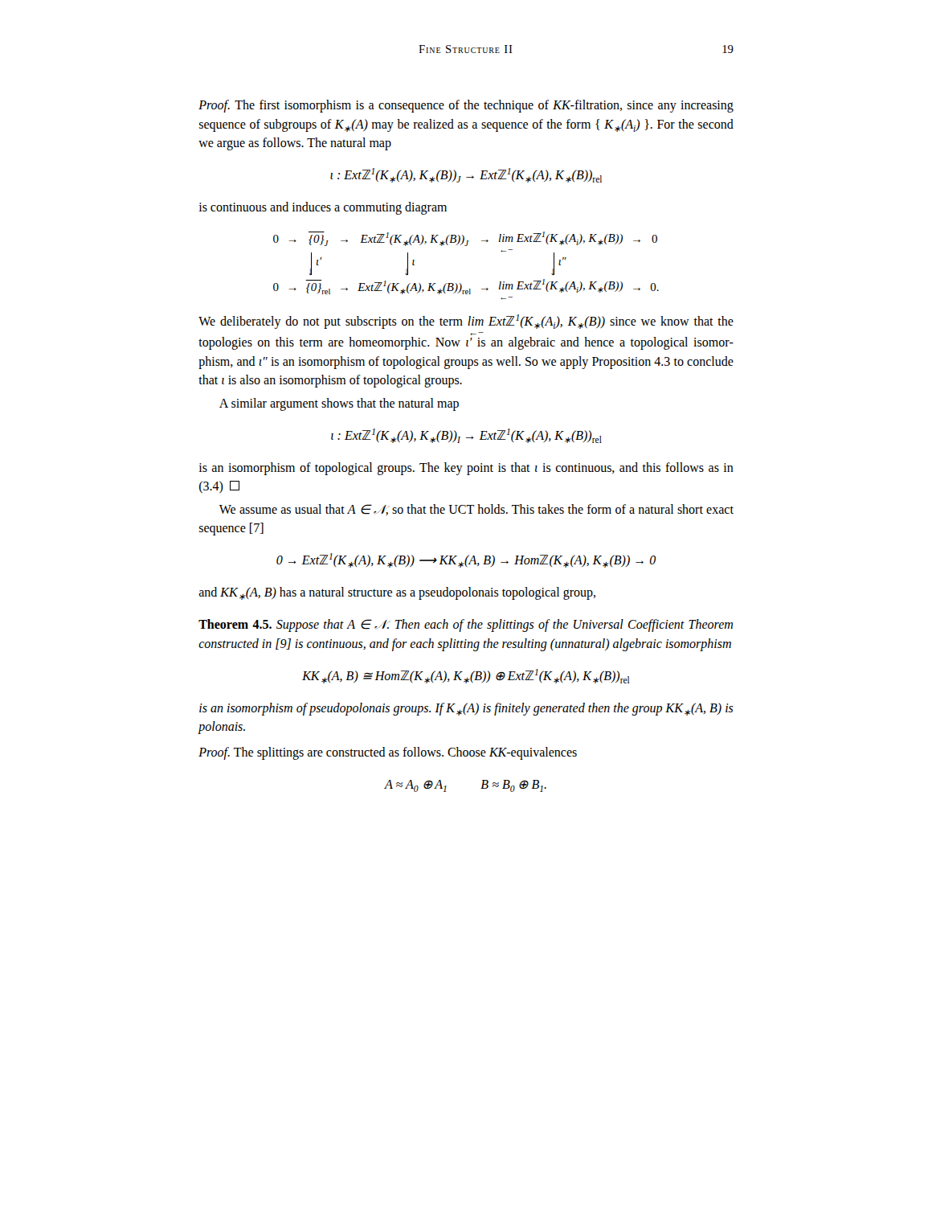Fine Structure II 19
Proof. The first isomorphism is a consequence of the technique of KK-filtration, since any increasing sequence of subgroups of K∗(A) may be realized as a sequence of the form { K∗(Ai) }. For the second we argue as follows. The natural map
ι : Extℤ1(K∗(A), K∗(B))J → Extℤ1(K∗(A), K∗(B))rel
is continuous and induces a commuting diagram
| 0 | → | {0} J | → | Ext ℤ 1 (K ∗ (A), K ∗ (B)) J | → | lim ←− Ext ℤ 1 (K ∗ (A i ), K ∗ (B)) | → | 0 |
| | | ↓ ι′ | | ↓ ι | | ↓ ι″ | | |
| 0 | → | {0} rel | → | Ext ℤ 1 (K ∗ (A), K ∗ (B)) rel | → | lim ←− Ext ℤ 1 (K ∗ (A i ), K ∗ (B)) | → | 0. |
We deliberately do not put subscripts on the term lim←− Extℤ1(K∗(Ai), K∗(B)) since we know that the topologies on this term are homeomorphic. Now ι′ is an algebraic and hence a topological isomorphism, and ι″ is an isomorphism of topological groups as well. So we apply Proposition 4.3 to conclude that ι is also an isomorphism of topological groups.
A similar argument shows that the natural map
ι : Extℤ1(K∗(A), K∗(B))I → Extℤ1(K∗(A), K∗(B))rel
is an isomorphism of topological groups. The key point is that ι is continuous, and this follows as in (3.4)
We assume as usual that A ∈ 𝒩, so that the UCT holds. This takes the form of a natural short exact sequence [7]
0 → Extℤ1(K∗(A), K∗(B)) ⟶ KK∗(A, B) → Homℤ(K∗(A), K∗(B)) → 0
and KK∗(A, B) has a natural structure as a pseudopolonais topological group,
Theorem 4.5. Suppose that A ∈ 𝒩. Then each of the splittings of the Universal Coefficient Theorem constructed in [9] is continuous, and for each splitting the resulting (unnatural) algebraic isomorphism
KK∗(A, B) ≅ Homℤ(K∗(A), K∗(B)) ⊕ Extℤ1(K∗(A), K∗(B))rel
is an isomorphism of pseudopolonais groups. If K∗(A) is finitely generated then the group KK∗(A, B) is polonais.
Proof. The splittings are constructed as follows. Choose KK-equivalences
A ≈ A0 ⊕ A1 B ≈ B0 ⊕ B1.